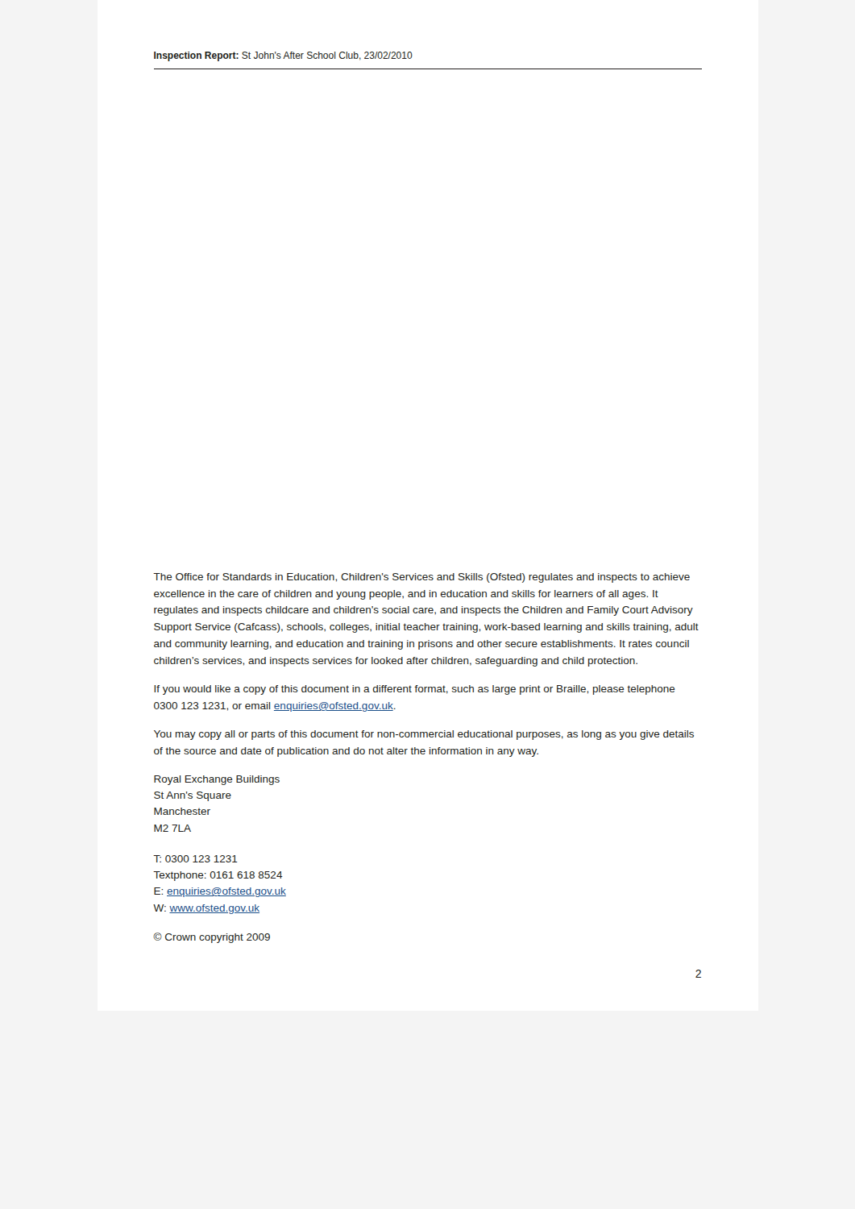Inspection Report: St John's After School Club, 23/02/2010
The Office for Standards in Education, Children's Services and Skills (Ofsted) regulates and inspects to achieve excellence in the care of children and young people, and in education and skills for learners of all ages. It regulates and inspects childcare and children's social care, and inspects the Children and Family Court Advisory Support Service (Cafcass), schools, colleges, initial teacher training, work-based learning and skills training, adult and community learning, and education and training in prisons and other secure establishments. It rates council children’s services, and inspects services for looked after children, safeguarding and child protection.
If you would like a copy of this document in a different format, such as large print or Braille, please telephone 0300 123 1231, or email enquiries@ofsted.gov.uk.
You may copy all or parts of this document for non-commercial educational purposes, as long as you give details of the source and date of publication and do not alter the information in any way.
Royal Exchange Buildings
St Ann's Square
Manchester
M2 7LA
T: 0300 123 1231
Textphone: 0161 618 8524
E: enquiries@ofsted.gov.uk
W: www.ofsted.gov.uk
© Crown copyright 2009
2